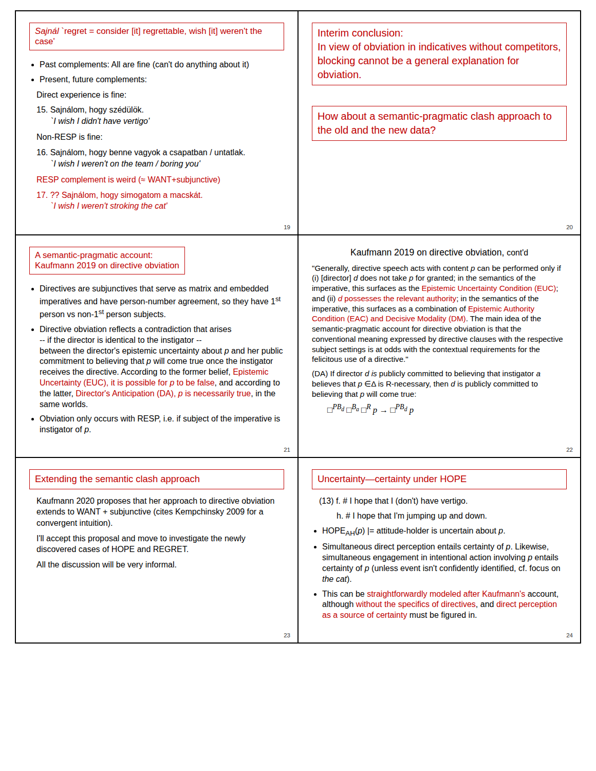Sajnál `regret = consider [it] regrettable, wish [it] weren't the case'
Past complements: All are fine (can't do anything about it)
Present, future complements:
Direct experience is fine:
15. Sajnálom, hogy szédülök.
`I wish I didn't have vertigo'
Non-RESP is fine:
16. Sajnálom, hogy benne vagyok a csapatban / untatlak.
`I wish I weren't on the team / boring you'
RESP complement is weird (≈ WANT+subjunctive)
17. ?? Sajnálom, hogy simogatom a macskát.
`I wish I weren't stroking the cat'
19
Interim conclusion:
In view of obviation in indicatives without competitors, blocking cannot be a general explanation for obviation.
How about a semantic-pragmatic clash approach to the old and the new data?
20
A semantic-pragmatic account:
Kaufmann 2019 on directive obviation
Directives are subjunctives that serve as matrix and embedded imperatives and have person-number agreement, so they have 1st person vs non-1st person subjects.
Directive obviation reflects a contradiction that arises
-- if the director is identical to the instigator --
between the director's epistemic uncertainty about p and her public commitment to believing that p will come true once the instigator receives the directive. According to the former belief, Epistemic Uncertainty (EUC), it is possible for p to be false, and according to the latter, Director's Anticipation (DA), p is necessarily true, in the same worlds.
Obviation only occurs with RESP, i.e. if subject of the imperative is instigator of p.
21
Kaufmann 2019 on directive obviation, cont'd
"Generally, directive speech acts with content p can be performed only if (i) [director] d does not take p for granted; in the semantics of the imperative, this surfaces as the Epistemic Uncertainty Condition (EUC); and (ii) d possesses the relevant authority; in the semantics of the imperative, this surfaces as a combination of Epistemic Authority Condition (EAC) and Decisive Modality (DM). The main idea of the semantic-pragmatic account for directive obviation is that the conventional meaning expressed by directive clauses with the respective subject settings is at odds with the contextual requirements for the felicitous use of a directive."
(DA) If director d is publicly committed to believing that instigator a believes that p ∈Δ is R-necessary, then d is publicly committed to believing that p will come true:
□PBd □Ba □R p → □PBd p
22
Extending the semantic clash approach
Kaufmann 2020 proposes that her approach to directive obviation extends to WANT + subjunctive (cites Kempchinsky 2009 for a convergent intuition).
I'll accept this proposal and move to investigate the newly discovered cases of HOPE and REGRET.
All the discussion will be very informal.
23
Uncertainty—certainty under HOPE
(13) f. # I hope that I (don't) have vertigo.
h. # I hope that I'm jumping up and down.
HOPEAH(p) |= attitude-holder is uncertain about p.
Simultaneous direct perception entails certainty of p. Likewise, simultaneous engagement in intentional action involving p entails certainty of p (unless event isn't confidently identified, cf. focus on the cat).
This can be straightforwardly modeled after Kaufmann's account, although without the specifics of directives, and direct perception as a source of certainty must be figured in.
24